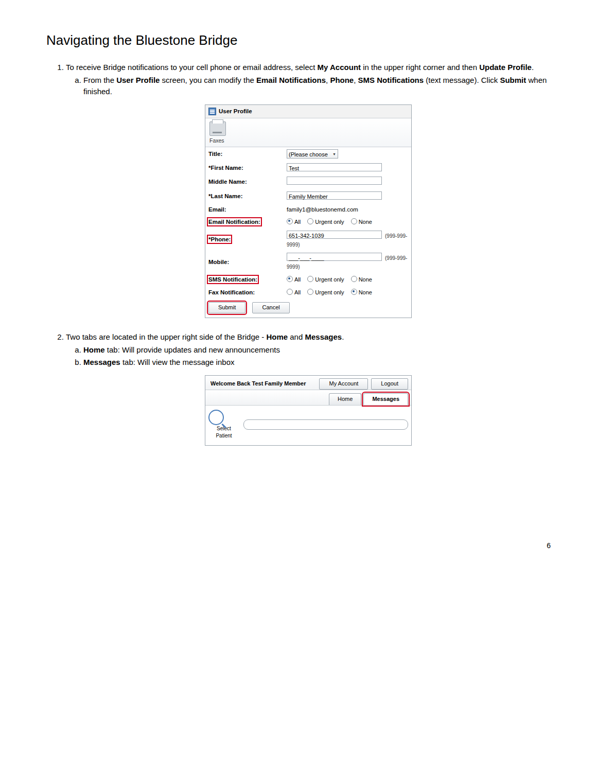Navigating the Bluestone Bridge
To receive Bridge notifications to your cell phone or email address, select My Account in the upper right corner and then Update Profile.
From the User Profile screen, you can modify the Email Notifications, Phone, SMS Notifications (text message). Click Submit when finished.
User Profile
Faxes
| Title: | (Please choose |
| *First Name: | Test |
| Middle Name: | |
| *Last Name: | Family Member |
| Email: | family1@bluestonemd.com |
| Email Notification: | All Urgent only None |
| *Phone: | 651-342-1039 (999-999-9999) |
| Mobile: | ___-___-____ (999-999-9999) |
| SMS Notification: | All Urgent only None |
| Fax Notification: | All Urgent only None |
Submit Cancel
Two tabs are located in the upper right side of the Bridge - Home and Messages.
Home tab: Will provide updates and new announcements
Messages tab: Will view the message inbox
Welcome Back Test Family Member My Account Logout
Home Messages
Select Patient
6